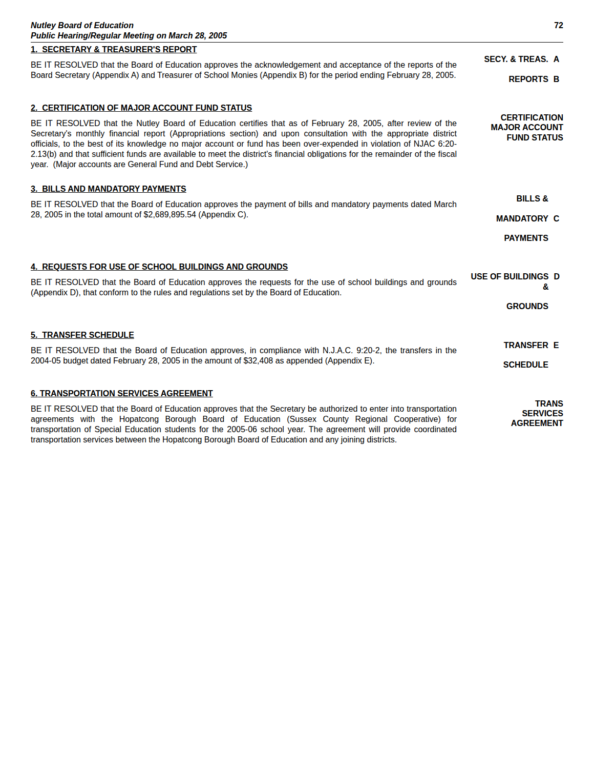72 Nutley Board of Education
Public Hearing/Regular Meeting on March 28, 2005
1. SECRETARY & TREASURER'S REPORT
BE IT RESOLVED that the Board of Education approves the acknowledgement and acceptance of the reports of the Board Secretary (Appendix A) and Treasurer of School Monies (Appendix B) for the period ending February 28, 2005.
SECY. & TREAS. A
REPORTS B
2. CERTIFICATION OF MAJOR ACCOUNT FUND STATUS
BE IT RESOLVED that the Nutley Board of Education certifies that as of February 28, 2005, after review of the Secretary's monthly financial report (Appropriations section) and upon consultation with the appropriate district officials, to the best of its knowledge no major account or fund has been over-expended in violation of NJAC 6:20-2.13(b) and that sufficient funds are available to meet the district's financial obligations for the remainder of the fiscal year. (Major accounts are General Fund and Debt Service.)
CERTIFICATION MAJOR ACCOUNT FUND STATUS
3. BILLS AND MANDATORY PAYMENTS
BE IT RESOLVED that the Board of Education approves the payment of bills and mandatory payments dated March 28, 2005 in the total amount of $2,689,895.54 (Appendix C).
BILLS &
MANDATORY C
PAYMENTS
4. REQUESTS FOR USE OF SCHOOL BUILDINGS AND GROUNDS
BE IT RESOLVED that the Board of Education approves the requests for the use of school buildings and grounds (Appendix D), that conform to the rules and regulations set by the Board of Education.
USE OF BUILDINGS &D
GROUNDS
5. TRANSFER SCHEDULE
BE IT RESOLVED that the Board of Education approves, in compliance with N.J.A.C. 9:20-2, the transfers in the 2004-05 budget dated February 28, 2005 in the amount of $32,408 as appended (Appendix E).
TRANSFER E
SCHEDULE
6. TRANSPORTATION SERVICES AGREEMENT
BE IT RESOLVED that the Board of Education approves that the Secretary be authorized to enter into transportation agreements with the Hopatcong Borough Board of Education (Sussex County Regional Cooperative) for transportation of Special Education students for the 2005-06 school year. The agreement will provide coordinated transportation services between the Hopatcong Borough Board of Education and any joining districts.
TRANS SERVICES AGREEMENT